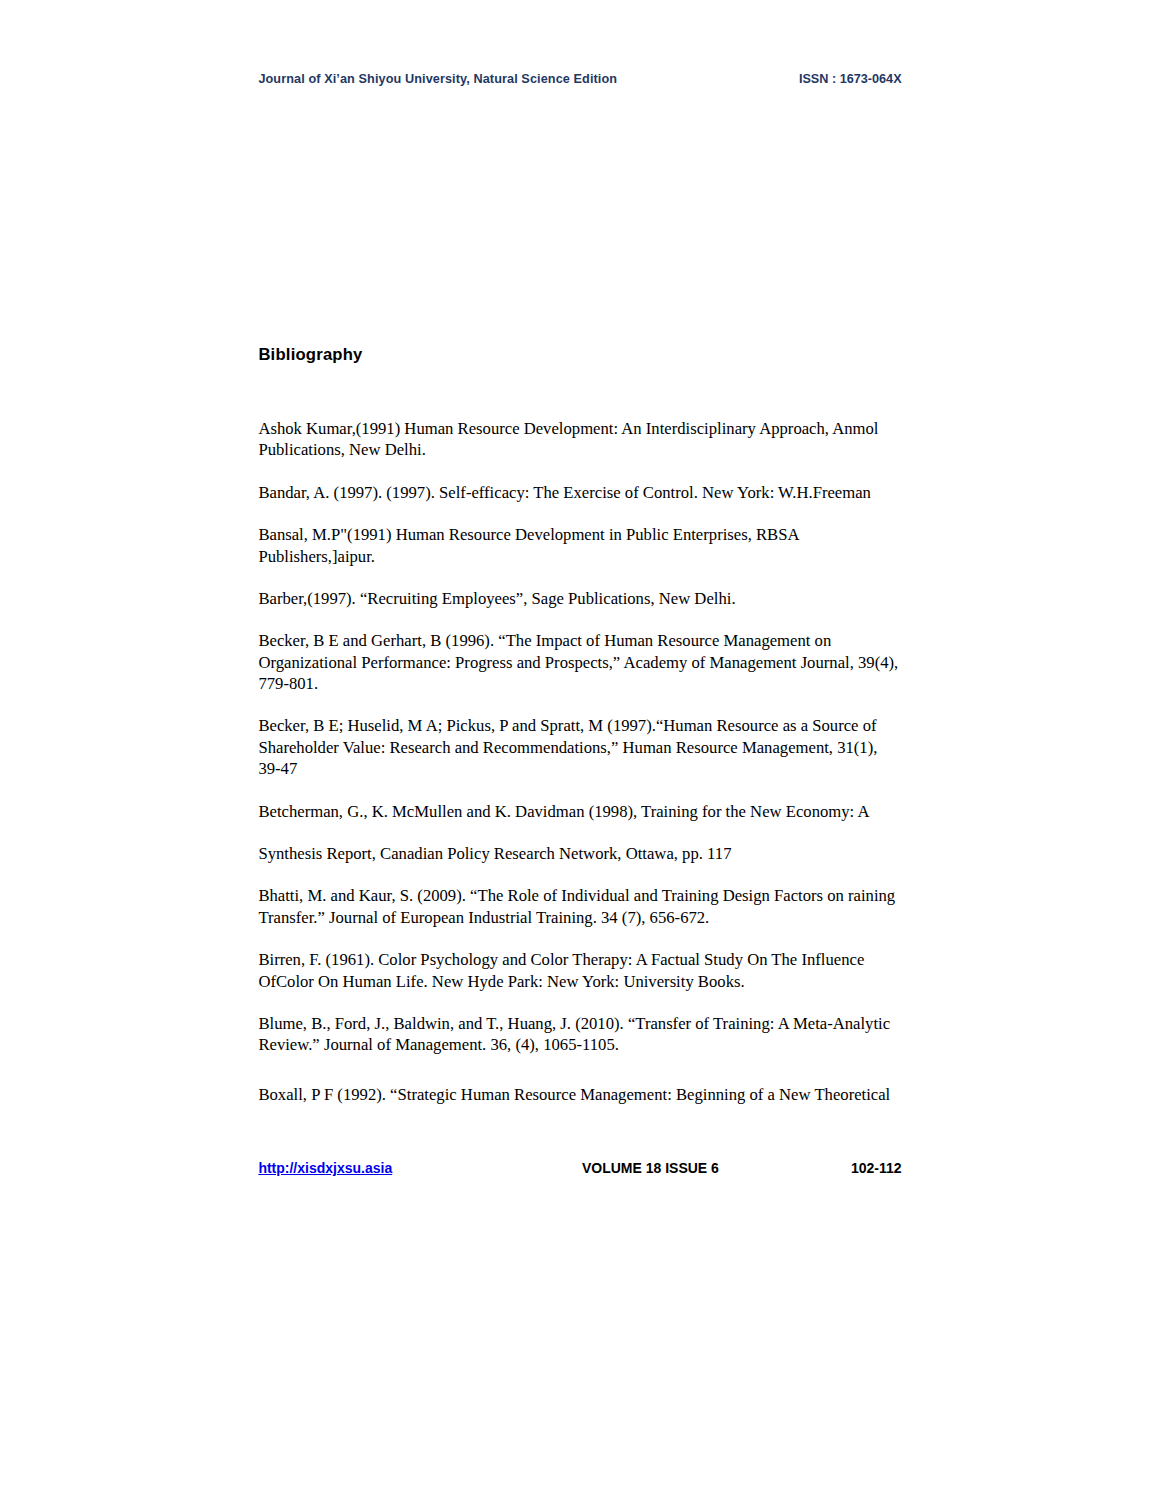Journal of Xi’an Shiyou University, Natural Science Edition
ISSN : 1673-064X
Bibliography
Ashok Kumar,(1991) Human Resource Development: An Interdisciplinary Approach, Anmol Publications, New Delhi.
Bandar, A. (1997). (1997). Self-efficacy: The Exercise of Control. New York: W.H.Freeman
Bansal, M.P"(1991) Human Resource Development in Public Enterprises, RBSA Publishers,]aipur.
Barber,(1997). “Recruiting Employees”, Sage Publications, New Delhi.
Becker, B E and Gerhart, B (1996). “The Impact of Human Resource Management on Organizational Performance: Progress and Prospects,” Academy of Management Journal, 39(4), 779-801.
Becker, B E; Huselid, M A; Pickus, P and Spratt, M (1997).“Human Resource as a Source of Shareholder Value: Research and Recommendations,” Human Resource Management, 31(1), 39-47
Betcherman, G., K. McMullen and K. Davidman (1998), Training for the New Economy: A
Synthesis Report, Canadian Policy Research Network, Ottawa, pp. 117
Bhatti, M. and Kaur, S. (2009). “The Role of Individual and Training Design Factors on raining Transfer.” Journal of European Industrial Training. 34 (7), 656-672.
Birren, F. (1961). Color Psychology and Color Therapy: A Factual Study On The Influence OfColor On Human Life. New Hyde Park: New York: University Books.
Blume, B., Ford, J., Baldwin, and T., Huang, J. (2010). “Transfer of Training: A Meta-Analytic Review.” Journal of Management. 36, (4), 1065-1105.
Boxall, P F (1992). “Strategic Human Resource Management: Beginning of a New Theoretical
http://xisdxjxsu.asia
VOLUME 18 ISSUE 6
102-112